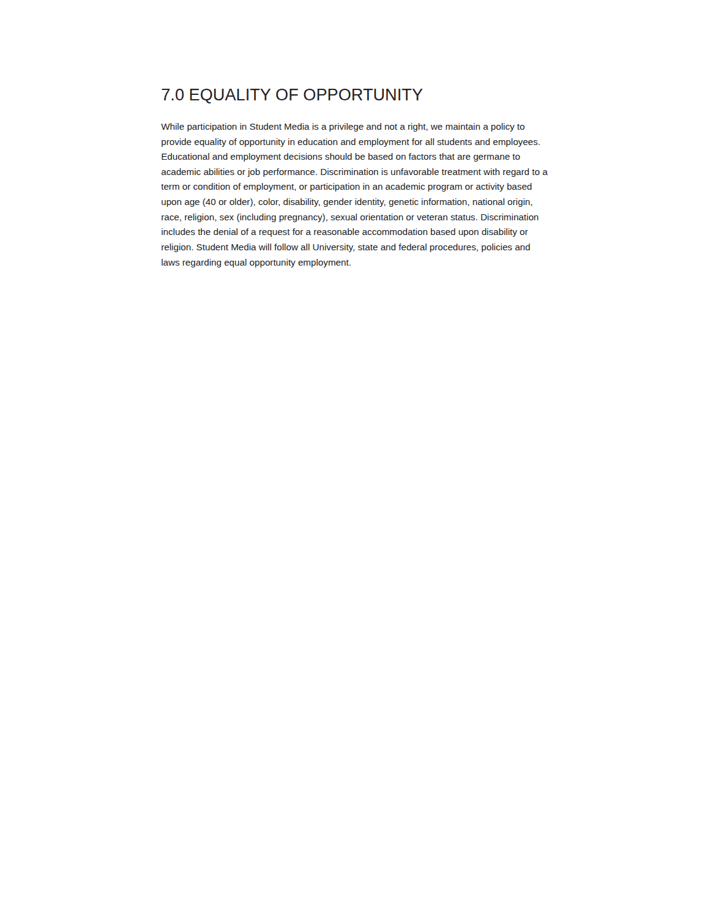7.0 EQUALITY OF OPPORTUNITY
While participation in Student Media is a privilege and not a right, we maintain a policy to provide equality of opportunity in education and employment for all students and employees. Educational and employment decisions should be based on factors that are germane to academic abilities or job performance. Discrimination is unfavorable treatment with regard to a term or condition of employment, or participation in an academic program or activity based upon age (40 or older), color, disability, gender identity, genetic information, national origin, race, religion, sex (including pregnancy), sexual orientation or veteran status. Discrimination includes the denial of a request for a reasonable accommodation based upon disability or religion. Student Media will follow all University, state and federal procedures, policies and laws regarding equal opportunity employment.